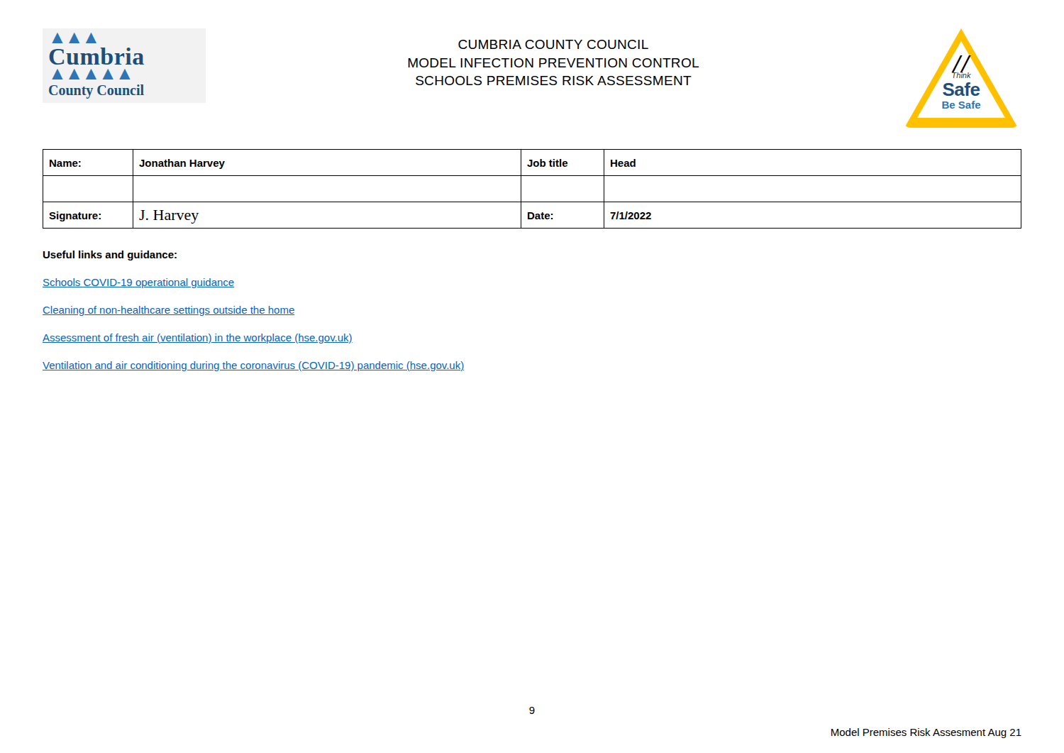▲▲▲
Cumbria
▲▲▲▲▲
County Council
CUMBRIA COUNTY COUNCIL
MODEL INFECTION PREVENTION CONTROL
SCHOOLS PREMISES RISK ASSESSMENT
╱╱
Think
Safe
Be Safe
| Name: | Jonathan Harvey | Job title | Head |
| Signature: | J. Harvey | Date: | 7/1/2022 |
Useful links and guidance:
Schools COVID-19 operational guidance
Cleaning of non-healthcare settings outside the home
Assessment of fresh air (ventilation) in the workplace (hse.gov.uk)
Ventilation and air conditioning during the coronavirus (COVID-19) pandemic (hse.gov.uk)
9
Model Premises Risk Assesment Aug 21